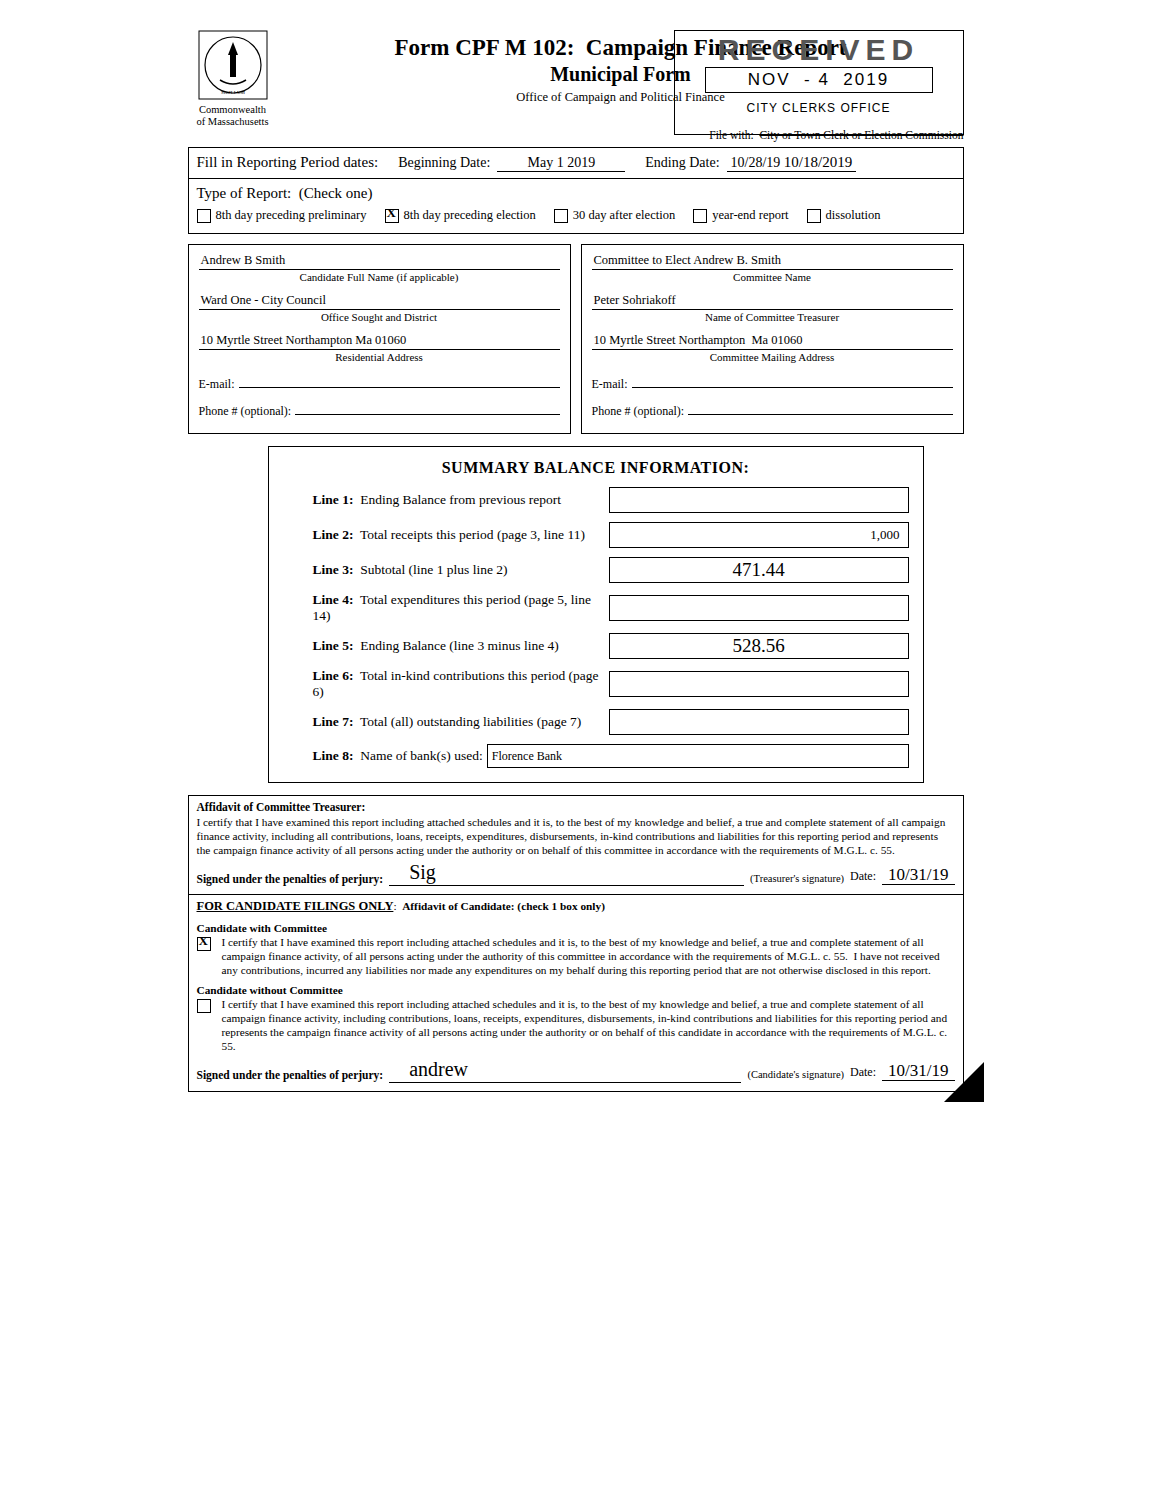SIGILLUM
Commonwealth
of Massachusetts
Form CPF M 102: Campaign Finance Report
Municipal Form
Office of Campaign and Political Finance
RECEIVED
NOV - 4 2019
CITY CLERKS OFFICE
File with: City or Town Clerk or Election Commission
Fill in Reporting Period dates: Beginning Date: May 1 2019 Ending Date: 10/28/19 10/18/2019
Type of Report: (Check one)
8th day preceding preliminary 8th day preceding election 30 day after election year-end report dissolution
Andrew B Smith
Candidate Full Name (if applicable)
Ward One - City Council
Office Sought and District
10 Myrtle Street Northampton Ma 01060
Residential Address
E-mail:
Phone # (optional):
Committee to Elect Andrew B. Smith
Committee Name
Peter Sohriakoff
Name of Committee Treasurer
10 Myrtle Street Northampton Ma 01060
Committee Mailing Address
E-mail:
Phone # (optional):
SUMMARY BALANCE INFORMATION:
Line 1: Ending Balance from previous report
Line 2: Total receipts this period (page 3, line 11)
1,000
Line 3: Subtotal (line 1 plus line 2)
471.44
Line 4: Total expenditures this period (page 5, line 14)
Line 5: Ending Balance (line 3 minus line 4)
528.56
Line 6: Total in-kind contributions this period (page 6)
Line 7: Total (all) outstanding liabilities (page 7)
Line 8: Name of bank(s) used:
Florence Bank
Affidavit of Committee Treasurer:
I certify that I have examined this report including attached schedules and it is, to the best of my knowledge and belief, a true and complete statement of all campaign finance activity, including all contributions, loans, receipts, expenditures, disbursements, in-kind contributions and liabilities for this reporting period and represents the campaign finance activity of all persons acting under the authority or on behalf of this committee in accordance with the requirements of M.G.L. c. 55.
Signed under the penalties of perjury: Sig (Treasurer's signature) Date: 10/31/19
FOR CANDIDATE FILINGS ONLY: Affidavit of Candidate: (check 1 box only)
Candidate with Committee
I certify that I have examined this report including attached schedules and it is, to the best of my knowledge and belief, a true and complete statement of all campaign finance activity, of all persons acting under the authority of this committee in accordance with the requirements of M.G.L. c. 55. I have not received any contributions, incurred any liabilities nor made any expenditures on my behalf during this reporting period that are not otherwise disclosed in this report.
Candidate without Committee
I certify that I have examined this report including attached schedules and it is, to the best of my knowledge and belief, a true and complete statement of all campaign finance activity, including contributions, loans, receipts, expenditures, disbursements, in-kind contributions and liabilities for this reporting period and represents the campaign finance activity of all persons acting under the authority or on behalf of this candidate in accordance with the requirements of M.G.L. c. 55.
Signed under the penalties of perjury: andrew (Candidate's signature) Date: 10/31/19